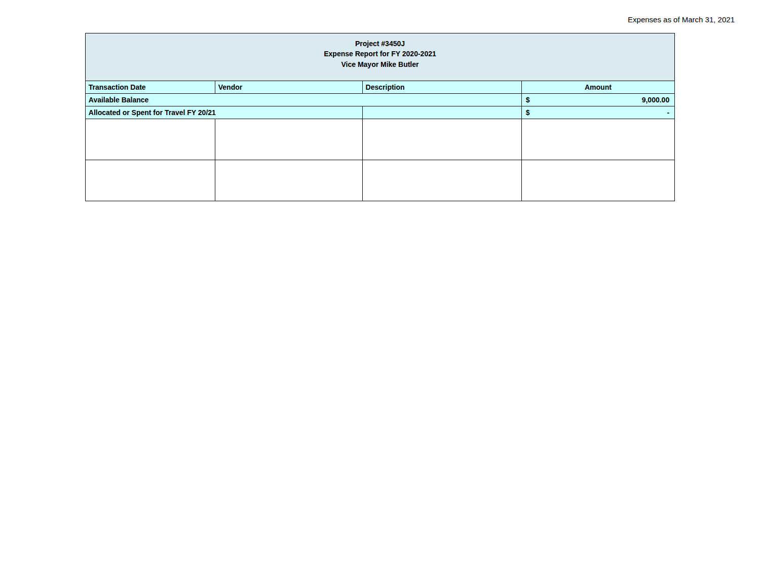Expenses as of March 31, 2021
| Project #3450J Expense Report for FY 2020-2021 Vice Mayor Mike Butler |
| Transaction Date | Vendor | Description | Amount |
| Available Balance | $ 9,000.00 |
| Allocated or Spent for Travel FY 20/21 | | $ - |